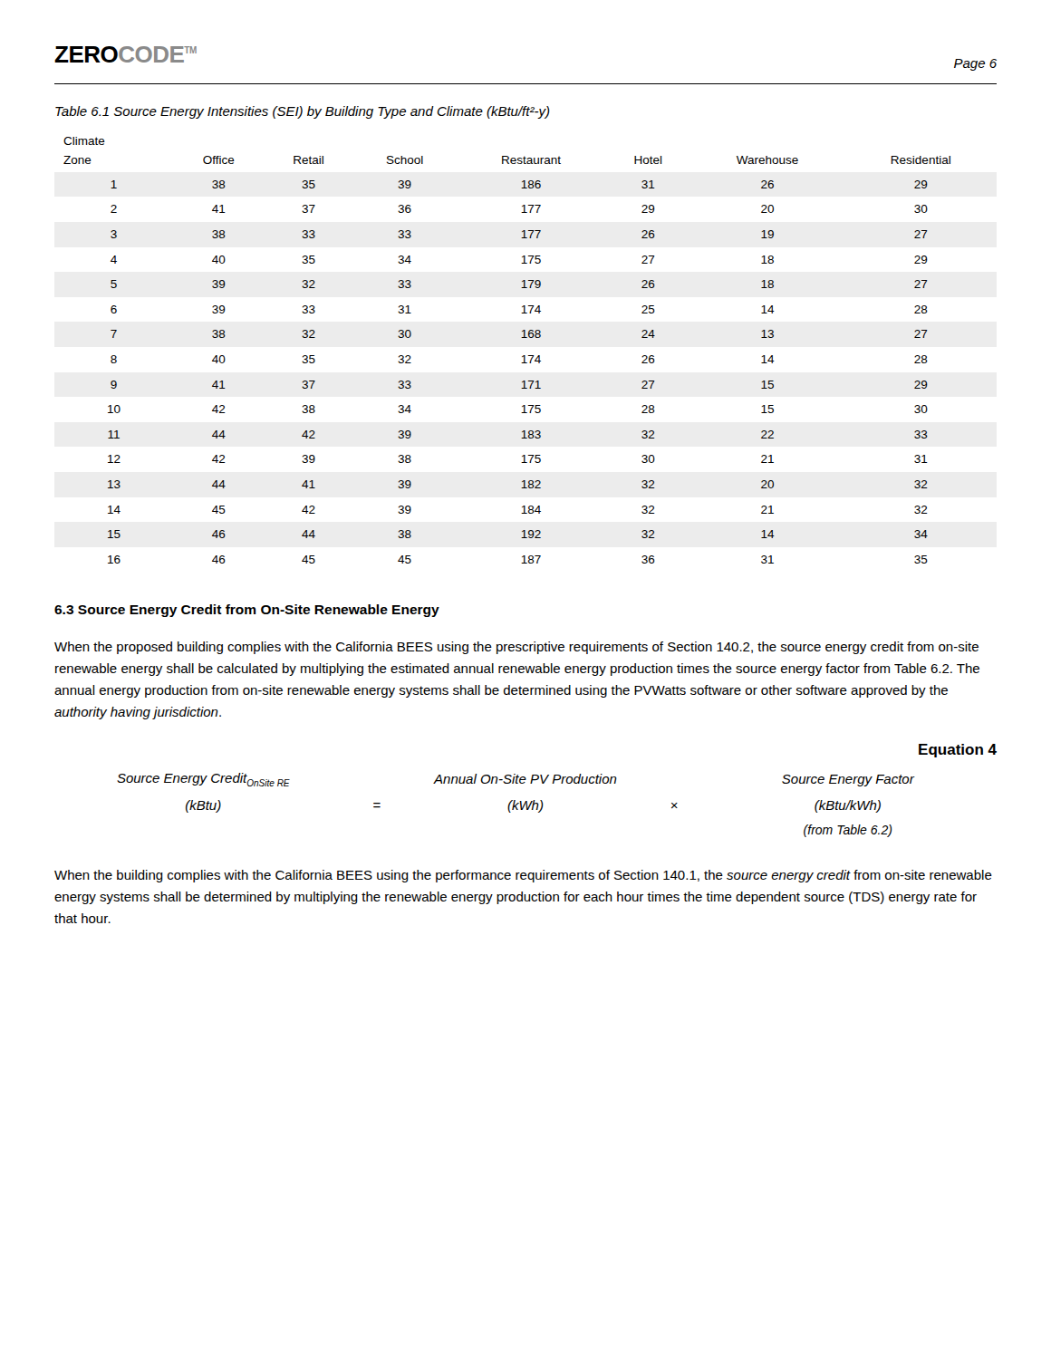ZERO CODETM
Page 6
Table 6.1 Source Energy Intensities (SEI) by Building Type and Climate (kBtu/ft²-y)
| Climate Zone | Office | Retail | School | Restaurant | Hotel | Warehouse | Residential |
| --- | --- | --- | --- | --- | --- | --- | --- |
| 1 | 38 | 35 | 39 | 186 | 31 | 26 | 29 |
| 2 | 41 | 37 | 36 | 177 | 29 | 20 | 30 |
| 3 | 38 | 33 | 33 | 177 | 26 | 19 | 27 |
| 4 | 40 | 35 | 34 | 175 | 27 | 18 | 29 |
| 5 | 39 | 32 | 33 | 179 | 26 | 18 | 27 |
| 6 | 39 | 33 | 31 | 174 | 25 | 14 | 28 |
| 7 | 38 | 32 | 30 | 168 | 24 | 13 | 27 |
| 8 | 40 | 35 | 32 | 174 | 26 | 14 | 28 |
| 9 | 41 | 37 | 33 | 171 | 27 | 15 | 29 |
| 10 | 42 | 38 | 34 | 175 | 28 | 15 | 30 |
| 11 | 44 | 42 | 39 | 183 | 32 | 22 | 33 |
| 12 | 42 | 39 | 38 | 175 | 30 | 21 | 31 |
| 13 | 44 | 41 | 39 | 182 | 32 | 20 | 32 |
| 14 | 45 | 42 | 39 | 184 | 32 | 21 | 32 |
| 15 | 46 | 44 | 38 | 192 | 32 | 14 | 34 |
| 16 | 46 | 45 | 45 | 187 | 36 | 31 | 35 |
6.3 Source Energy Credit from On-Site Renewable Energy
When the proposed building complies with the California BEES using the prescriptive requirements of Section 140.2, the source energy credit from on-site renewable energy shall be calculated by multiplying the estimated annual renewable energy production times the source energy factor from Table 6.2. The annual energy production from on-site renewable energy systems shall be determined using the PVWatts software or other software approved by the authority having jurisdiction.
Equation 4
| Source Energy Credit OnSite RE | | Annual On-Site PV Production | | Source Energy Factor |
| (kBtu) | = | (kWh) | × | (kBtu/kWh) |
| | | | | (from Table 6.2) |
When the building complies with the California BEES using the performance requirements of Section 140.1, the source energy credit from on-site renewable energy systems shall be determined by multiplying the renewable energy production for each hour times the time dependent source (TDS) energy rate for that hour.